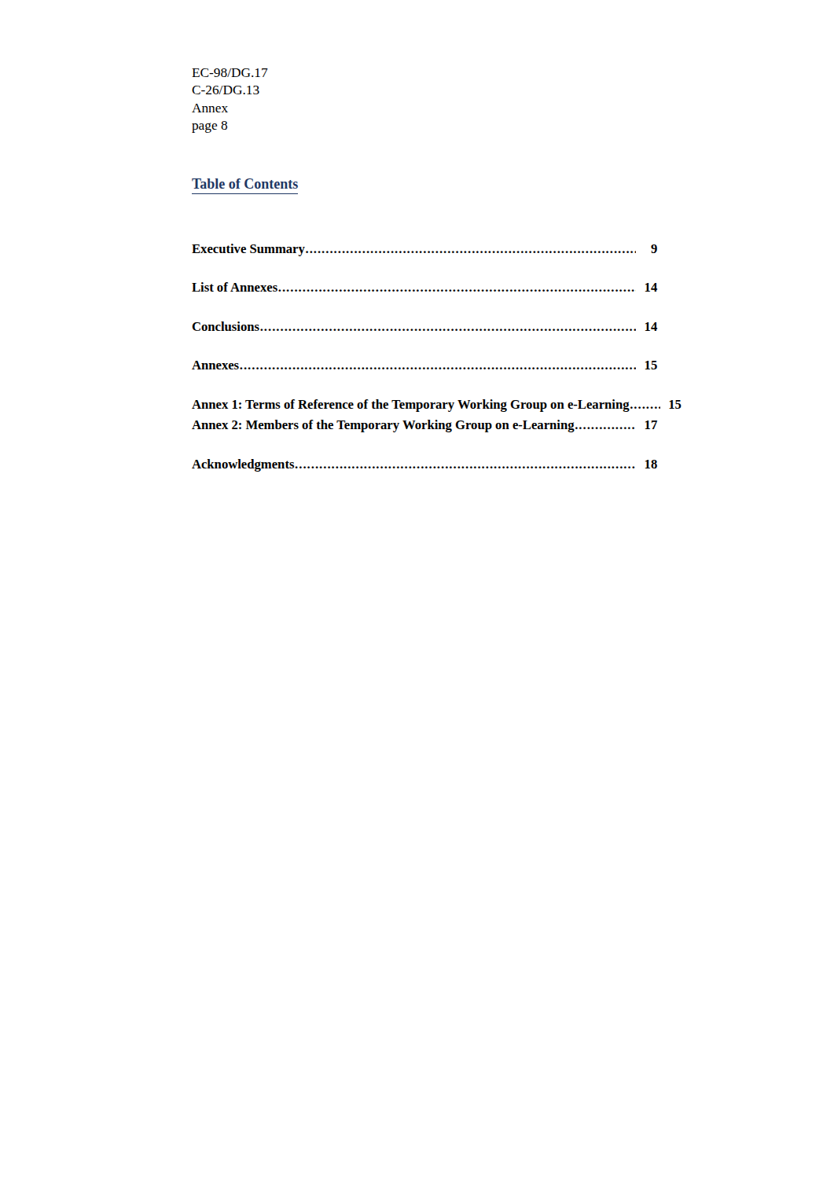EC-98/DG.17
C-26/DG.13
Annex
page 8
Table of Contents
Executive Summary ................................................................................................................. 9
List of Annexes ..................................................................................................................... 14
Conclusions ........................................................................................................................... 14
Annexes .............................................................................................................................. 15
Annex 1: Terms of Reference of the Temporary Working Group on e-Learning ........... 15
Annex 2: Members of the Temporary Working Group on e-Learning ........................... 17
Acknowledgments .............................................................................................................. 18